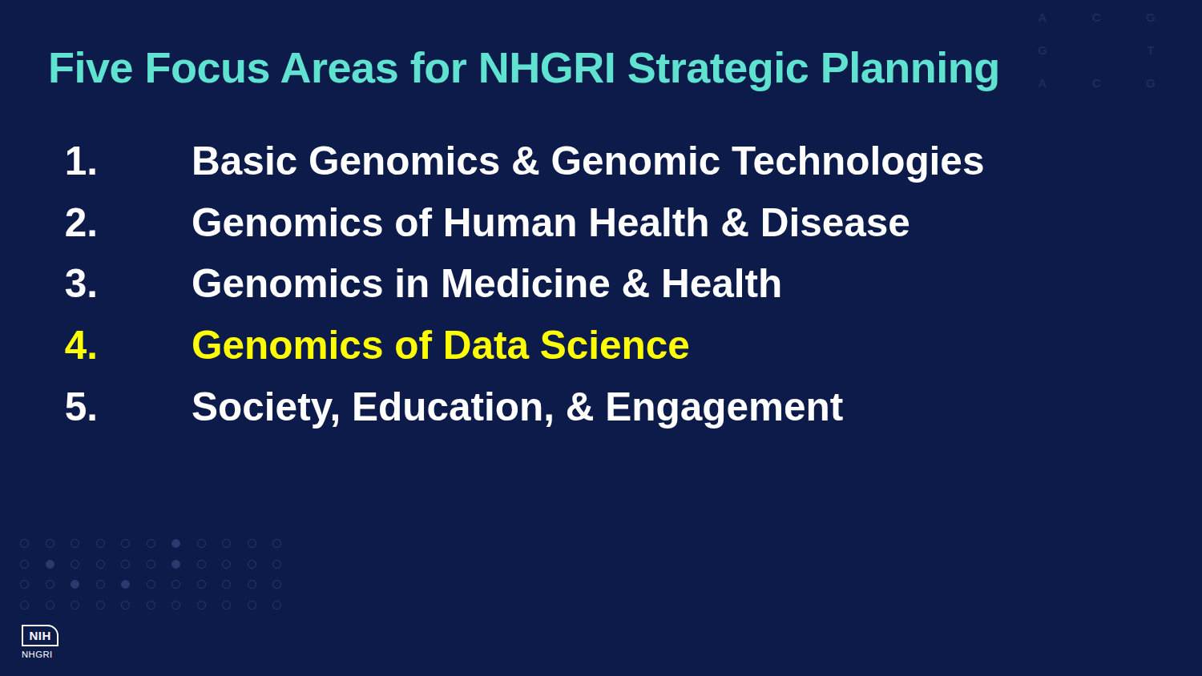A
C
G
G
T
A
C
G
Five Focus Areas for NHGRI Strategic Planning
Basic Genomics & Genomic Technologies
Genomics of Human Health & Disease
Genomics in Medicine & Health
Genomics of Data Science
Society, Education, & Engagement
NIH NHGRI